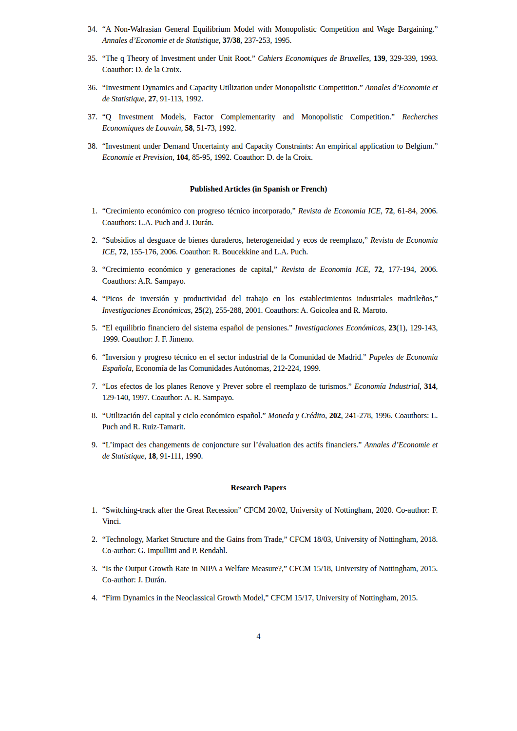“A Non-Walrasian General Equilibrium Model with Monopolistic Competition and Wage Bargaining.” Annales d’Economie et de Statistique, 37/38, 237-253, 1995.
“The q Theory of Investment under Unit Root.” Cahiers Economiques de Bruxelles, 139, 329-339, 1993. Coauthor: D. de la Croix.
“Investment Dynamics and Capacity Utilization under Monopolistic Competition.” Annales d’Economie et de Statistique, 27, 91-113, 1992.
“Q Investment Models, Factor Complementarity and Monopolistic Competition.” Recherches Economiques de Louvain, 58, 51-73, 1992.
“Investment under Demand Uncertainty and Capacity Constraints: An empirical application to Belgium.” Economie et Prevision, 104, 85-95, 1992. Coauthor: D. de la Croix.
Published Articles (in Spanish or French)
“Crecimiento económico con progreso técnico incorporado,” Revista de Economia ICE, 72, 61-84, 2006. Coauthors: L.A. Puch and J. Durán.
“Subsidios al desguace de bienes duraderos, heterogeneidad y ecos de reemplazo,” Revista de Economia ICE, 72, 155-176, 2006. Coauthor: R. Boucekkine and L.A. Puch.
“Crecimiento económico y generaciones de capital,” Revista de Economia ICE, 72, 177-194, 2006. Coauthors: A.R. Sampayo.
“Picos de inversión y productividad del trabajo en los establecimientos industriales madrileños,” Investigaciones Económicas, 25(2), 255-288, 2001. Coauthors: A. Goicolea and R. Maroto.
“El equilibrio financiero del sistema español de pensiones.” Investigaciones Económicas, 23(1), 129-143, 1999. Coauthor: J. F. Jimeno.
“Inversion y progreso técnico en el sector industrial de la Comunidad de Madrid.” Papeles de Economía Española, Economía de las Comunidades Autónomas, 212-224, 1999.
“Los efectos de los planes Renove y Prever sobre el reemplazo de turismos.” Economía Industrial, 314, 129-140, 1997. Coauthor: A. R. Sampayo.
“Utilización del capital y ciclo económico español.” Moneda y Crédito, 202, 241-278, 1996. Coauthors: L. Puch and R. Ruiz-Tamarit.
“L’impact des changements de conjoncture sur l’évaluation des actifs financiers.” Annales d’Economie et de Statistique, 18, 91-111, 1990.
Research Papers
“Switching-track after the Great Recession” CFCM 20/02, University of Nottingham, 2020. Co-author: F. Vinci.
“Technology, Market Structure and the Gains from Trade,” CFCM 18/03, University of Nottingham, 2018. Co-author: G. Impullitti and P. Rendahl.
“Is the Output Growth Rate in NIPA a Welfare Measure?,” CFCM 15/18, University of Nottingham, 2015. Co-author: J. Durán.
“Firm Dynamics in the Neoclassical Growth Model,” CFCM 15/17, University of Nottingham, 2015.
4